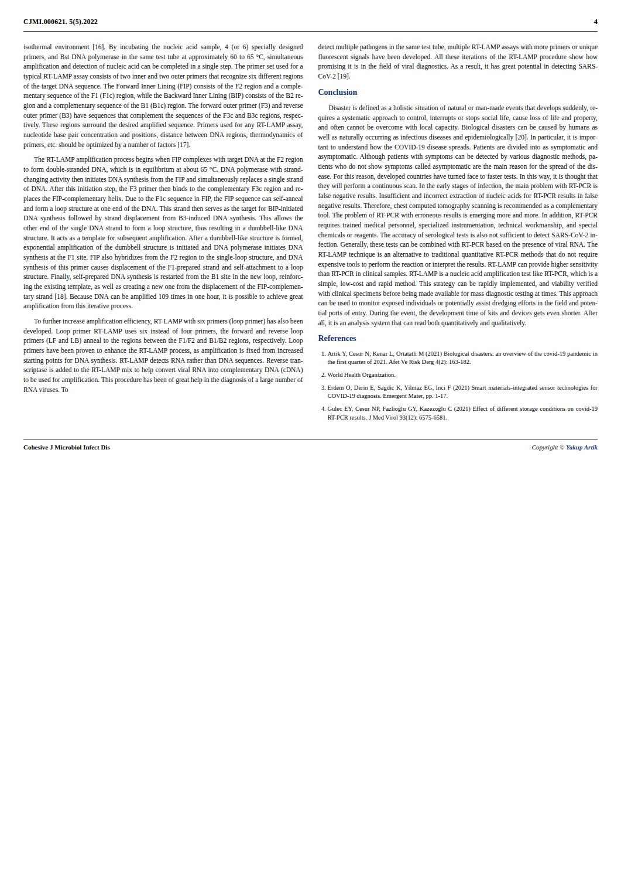CJMI.000621. 5(5).2022 4
isothermal environment [16]. By incubating the nucleic acid sample, 4 (or 6) specially designed primers, and Bst DNA polymerase in the same test tube at approximately 60 to 65 °C, simultaneous amplification and detection of nucleic acid can be completed in a single step. The primer set used for a typical RT-LAMP assay consists of two inner and two outer primers that recognize six different regions of the target DNA sequence. The Forward Inner Lining (FIP) consists of the F2 region and a complementary sequence of the F1 (F1c) region, while the Backward Inner Lining (BIP) consists of the B2 region and a complementary sequence of the B1 (B1c) region. The forward outer primer (F3) and reverse outer primer (B3) have sequences that complement the sequences of the F3c and B3c regions, respectively. These regions surround the desired amplified sequence. Primers used for any RT-LAMP assay, nucleotide base pair concentration and positions, distance between DNA regions, thermodynamics of primers, etc. should be optimized by a number of factors [17].
The RT-LAMP amplification process begins when FIP complexes with target DNA at the F2 region to form double-stranded DNA, which is in equilibrium at about 65 °C. DNA polymerase with strand-changing activity then initiates DNA synthesis from the FIP and simultaneously replaces a single strand of DNA. After this initiation step, the F3 primer then binds to the complementary F3c region and replaces the FIP-complementary helix. Due to the F1c sequence in FIP, the FIP sequence can self-anneal and form a loop structure at one end of the DNA. This strand then serves as the target for BIP-initiated DNA synthesis followed by strand displacement from B3-induced DNA synthesis. This allows the other end of the single DNA strand to form a loop structure, thus resulting in a dumbbell-like DNA structure. It acts as a template for subsequent amplification. After a dumbbell-like structure is formed, exponential amplification of the dumbbell structure is initiated and DNA polymerase initiates DNA synthesis at the F1 site. FIP also hybridizes from the F2 region to the single-loop structure, and DNA synthesis of this primer causes displacement of the F1-prepared strand and self-attachment to a loop structure. Finally, self-prepared DNA synthesis is restarted from the B1 site in the new loop, reinforcing the existing template, as well as creating a new one from the displacement of the FIP-complementary strand [18]. Because DNA can be amplified 109 times in one hour, it is possible to achieve great amplification from this iterative process.
To further increase amplification efficiency, RT-LAMP with six primers (loop primer) has also been developed. Loop primer RT-LAMP uses six instead of four primers, the forward and reverse loop primers (LF and LB) anneal to the regions between the F1/F2 and B1/B2 regions, respectively. Loop primers have been proven to enhance the RT-LAMP process, as amplification is fixed from increased starting points for DNA synthesis. RT-LAMP detects RNA rather than DNA sequences. Reverse transcriptase is added to the RT-LAMP mix to help convert viral RNA into complementary DNA (cDNA) to be used for amplification. This procedure has been of great help in the diagnosis of a large number of RNA viruses. To
detect multiple pathogens in the same test tube, multiple RT-LAMP assays with more primers or unique fluorescent signals have been developed. All these iterations of the RT-LAMP procedure show how promising it is in the field of viral diagnostics. As a result, it has great potential in detecting SARS-CoV-2 [19].
Conclusion
Disaster is defined as a holistic situation of natural or man-made events that develops suddenly, requires a systematic approach to control, interrupts or stops social life, cause loss of life and property, and often cannot be overcome with local capacity. Biological disasters can be caused by humans as well as naturally occurring as infectious diseases and epidemiologically [20]. In particular, it is important to understand how the COVID-19 disease spreads. Patients are divided into as symptomatic and asymptomatic. Although patients with symptoms can be detected by various diagnostic methods, patients who do not show symptoms called asymptomatic are the main reason for the spread of the disease. For this reason, developed countries have turned face to faster tests. In this way, it is thought that they will perform a continuous scan. In the early stages of infection, the main problem with RT-PCR is false negative results. Insufficient and incorrect extraction of nucleic acids for RT-PCR results in false negative results. Therefore, chest computed tomography scanning is recommended as a complementary tool. The problem of RT-PCR with erroneous results is emerging more and more. In addition, RT-PCR requires trained medical personnel, specialized instrumentation, technical workmanship, and special chemicals or reagents. The accuracy of serological tests is also not sufficient to detect SARS-CoV-2 infection. Generally, these tests can be combined with RT-PCR based on the presence of viral RNA. The RT-LAMP technique is an alternative to traditional quantitative RT-PCR methods that do not require expensive tools to perform the reaction or interpret the results. RT-LAMP can provide higher sensitivity than RT-PCR in clinical samples. RT-LAMP is a nucleic acid amplification test like RT-PCR, which is a simple, low-cost and rapid method. This strategy can be rapidly implemented, and viability verified with clinical specimens before being made available for mass diagnostic testing at times. This approach can be used to monitor exposed individuals or potentially assist dredging efforts in the field and potential ports of entry. During the event, the development time of kits and devices gets even shorter. After all, it is an analysis system that can read both quantitatively and qualitatively.
References
Artik Y, Cesur N, Kenar L, Ortatatli M (2021) Biological disasters: an overview of the covid-19 pandemic in the first quarter of 2021. Afet Ve Risk Derg 4(2): 163-182.
World Health Organization.
Erdem O, Derin E, Sagdic K, Yilmaz EG, Inci F (2021) Smart materials-integrated sensor technologies for COVID-19 diagnosis. Emergent Mater, pp. 1-17.
Gulec EY, Cesur NP, Fazlioğlu GY, Kazezoğlu C (2021) Effect of different storage conditions on covid-19 RT-PCR results. J Med Virol 93(12): 6575-6581.
Cohesive J Microbiol Infect Dis Copyright © Yakup Artik